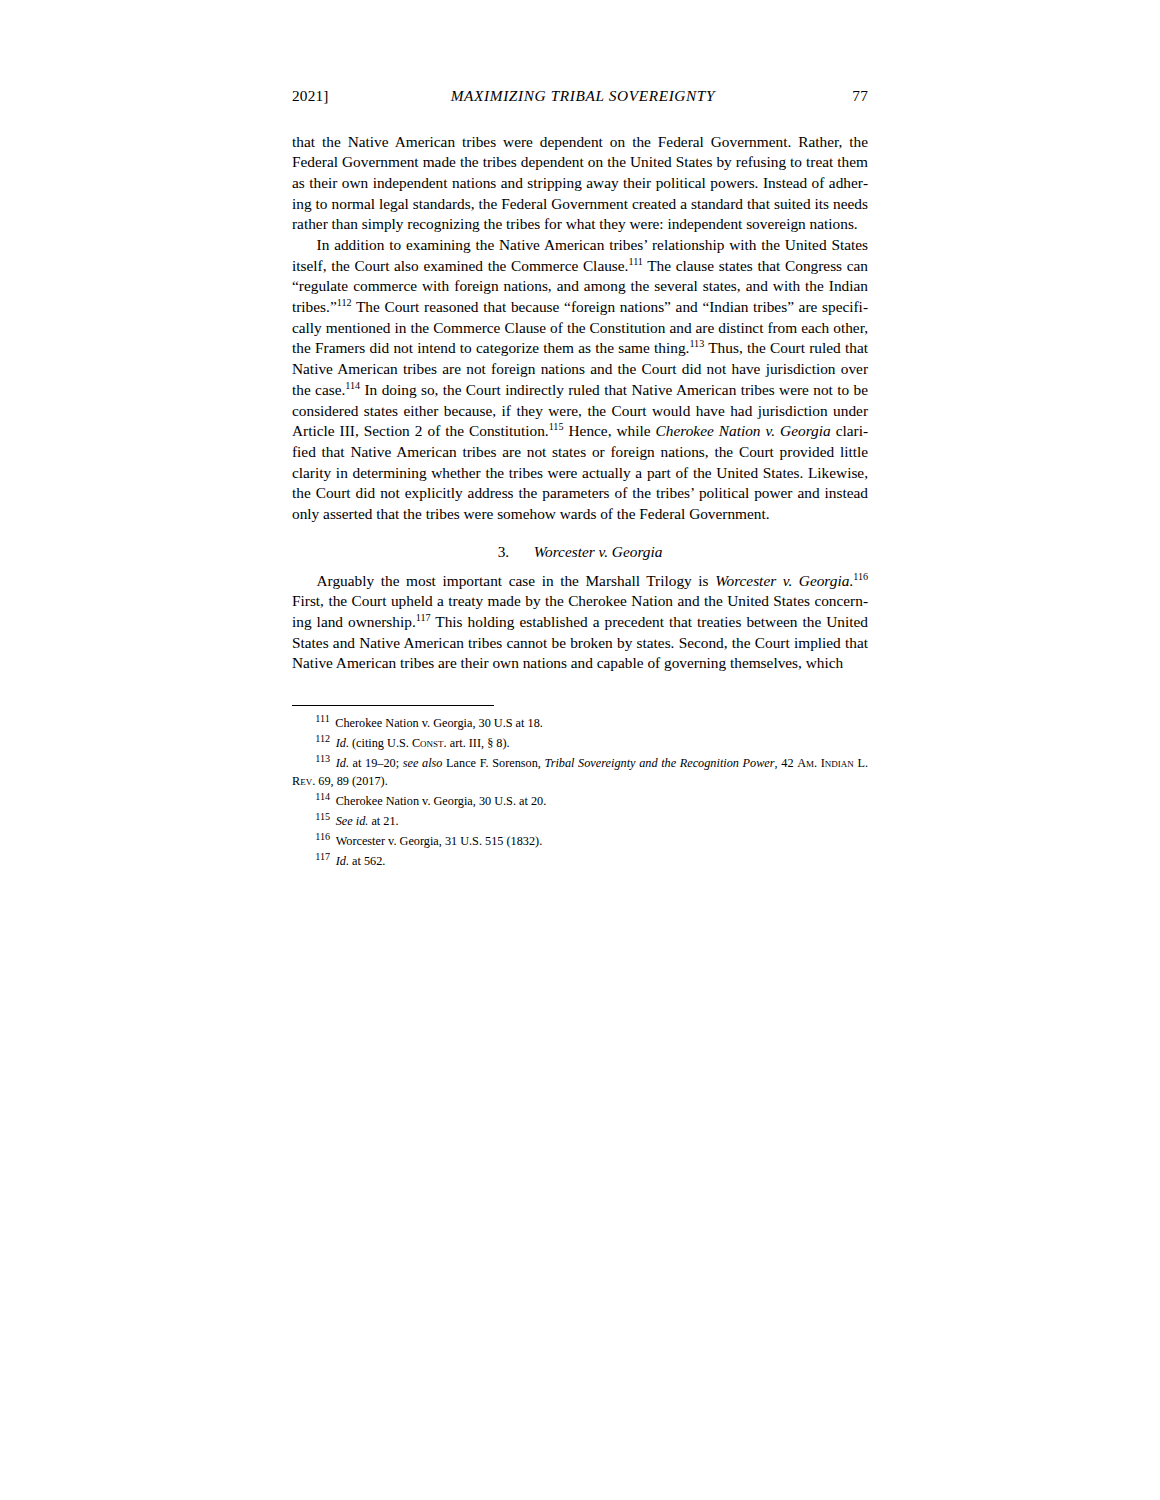2021] Maximizing Tribal Sovereignty 77
that the Native American tribes were dependent on the Federal Government. Rather, the Federal Government made the tribes dependent on the United States by refusing to treat them as their own independent nations and stripping away their political powers. Instead of adhering to normal legal standards, the Federal Government created a standard that suited its needs rather than simply recognizing the tribes for what they were: independent sovereign nations.
In addition to examining the Native American tribes’ relationship with the United States itself, the Court also examined the Commerce Clause.111 The clause states that Congress can “regulate commerce with foreign nations, and among the several states, and with the Indian tribes.”112 The Court reasoned that because “foreign nations” and “Indian tribes” are specifically mentioned in the Commerce Clause of the Constitution and are distinct from each other, the Framers did not intend to categorize them as the same thing.113 Thus, the Court ruled that Native American tribes are not foreign nations and the Court did not have jurisdiction over the case.114 In doing so, the Court indirectly ruled that Native American tribes were not to be considered states either because, if they were, the Court would have had jurisdiction under Article III, Section 2 of the Constitution.115 Hence, while Cherokee Nation v. Georgia clarified that Native American tribes are not states or foreign nations, the Court provided little clarity in determining whether the tribes were actually a part of the United States. Likewise, the Court did not explicitly address the parameters of the tribes’ political power and instead only asserted that the tribes were somehow wards of the Federal Government.
3. Worcester v. Georgia
Arguably the most important case in the Marshall Trilogy is Worcester v. Georgia.116 First, the Court upheld a treaty made by the Cherokee Nation and the United States concerning land ownership.117 This holding established a precedent that treaties between the United States and Native American tribes cannot be broken by states. Second, the Court implied that Native American tribes are their own nations and capable of governing themselves, which
111Cherokee Nation v. Georgia, 30 U.S at 18.
112Id. (citing U.S. Const. art. III, § 8).
113Id. at 19–20; see also Lance F. Sorenson, Tribal Sovereignty and the Recognition Power, 42 Am. Indian L. Rev. 69, 89 (2017).
114Cherokee Nation v. Georgia, 30 U.S. at 20.
115See id. at 21.
116Worcester v. Georgia, 31 U.S. 515 (1832).
117Id. at 562.